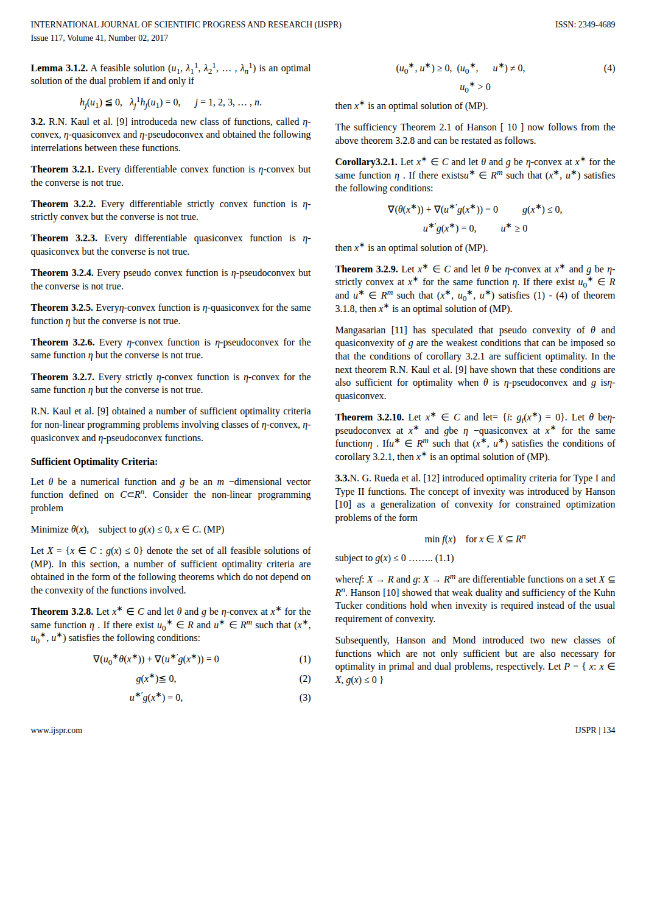INTERNATIONAL JOURNAL OF SCIENTIFIC PROGRESS AND RESEARCH (IJSPR) ISSN: 2349-4689
Issue 117, Volume 41, Number 02, 2017
Lemma 3.1.2. A feasible solution (u1, λ11, λ21, … , λn1) is an optimal solution of the dual problem if and only if
hj(u1) ≦ 0, λj1hj(u1) = 0, j = 1, 2, 3, … , n.
3.2. R.N. Kaul et al. [9] introduceda new class of functions, called η-convex, η-quasiconvex and η-pseudoconvex and obtained the following interrelations between these functions.
Theorem 3.2.1. Every differentiable convex function is η-convex but the converse is not true.
Theorem 3.2.2. Every differentiable strictly convex function is η-strictly convex but the converse is not true.
Theorem 3.2.3. Every differentiable quasiconvex function is η-quasiconvex but the converse is not true.
Theorem 3.2.4. Every pseudo convex function is η-pseudoconvex but the converse is not true.
Theorem 3.2.5. Everyη-convex function is η-quasiconvex for the same function η but the converse is not true.
Theorem 3.2.6. Every η-convex function is η-pseudoconvex for the same function η but the converse is not true.
Theorem 3.2.7. Every strictly η-convex function is η-convex for the same function η but the converse is not true.
R.N. Kaul et al. [9] obtained a number of sufficient optimality criteria for non-linear programming problems involving classes of η-convex, η-quasiconvex and η-pseudoconvex functions.
Sufficient Optimality Criteria:
Let θ be a numerical function and g be an m −dimensional vector function defined on C⊂Rn. Consider the non-linear programming problem
Minimize θ(x), subject to g(x) ≤ 0, x ∈ C. (MP)
Let X = {x ∈ C : g(x) ≤ 0} denote the set of all feasible solutions of (MP). In this section, a number of sufficient optimality criteria are obtained in the form of the following theorems which do not depend on the convexity of the functions involved.
Theorem 3.2.8. Let x∗ ∈ C and let θ and g be η-convex at x∗ for the same function η . If there exist u0∗ ∈ R and u∗ ∈ Rm such that (x∗, u0∗, u∗) satisfies the following conditions:
∇(u0∗θ(x∗)) + ∇(u∗′g(x∗)) = 0 (1)
g(x∗)≦ 0, (2)
u∗′g(x∗) = 0, (3)
(u0∗, u∗) ≥ 0, (u0∗, u∗) ≠ 0, (4)
u0∗ > 0
then x∗ is an optimal solution of (MP).
The sufficiency Theorem 2.1 of Hanson [ 10 ] now follows from the above theorem 3.2.8 and can be restated as follows.
Corollary3.2.1. Let x∗ ∈ C and let θ and g be η-convex at x∗ for the same function η . If there existsu∗ ∈ Rm such that (x∗, u∗) satisfies the following conditions:
∇(θ(x∗)) + ∇(u∗′g(x∗)) = 0 g(x∗) ≤ 0,
u∗′g(x∗) = 0, u∗ ≥ 0
then x∗ is an optimal solution of (MP).
Theorem 3.2.9. Let x∗ ∈ C and let θ be η-convex at x∗ and g be η-strictly convex at x∗ for the same function η. If there exist u0∗ ∈ R and u∗ ∈ Rm such that (x∗, u0∗, u∗) satisfies (1) - (4) of theorem 3.1.8, then x∗ is an optimal solution of (MP).
Mangasarian [11] has speculated that pseudo convexity of θ and quasiconvexity of g are the weakest conditions that can be imposed so that the conditions of corollary 3.2.1 are sufficient optimality. In the next theorem R.N. Kaul et al. [9] have shown that these conditions are also sufficient for optimality when θ is η-pseudoconvex and g isη-quasiconvex.
Theorem 3.2.10. Let x∗ ∈ C and let= {i: gi(x∗) = 0}. Let θ beη-pseudoconvex at x∗ and gbe η −quasiconvex at x∗ for the same functionη . Ifu∗ ∈ Rm such that (x∗, u∗) satisfies the conditions of corollary 3.2.1, then x∗ is an optimal solution of (MP).
3.3. N. G. Rueda et al. [12] introduced optimality criteria for Type I and Type II functions. The concept of invexity was introduced by Hanson [10] as a generalization of convexity for constrained optimization problems of the form
min f(x) for x ∈ X ⊆ Rn
subject to g(x) ≤ 0 …….. (1.1)
wheref: X → R and g: X → Rm are differentiable functions on a set X ⊆ Rn. Hanson [10] showed that weak duality and sufficiency of the Kuhn Tucker conditions hold when invexity is required instead of the usual requirement of convexity.
Subsequently, Hanson and Mond introduced two new classes of functions which are not only sufficient but are also necessary for optimality in primal and dual problems, respectively. Let P = { x: x ∈ X, g(x) ≤ 0 }
www.ijspr.com IJSPR | 134